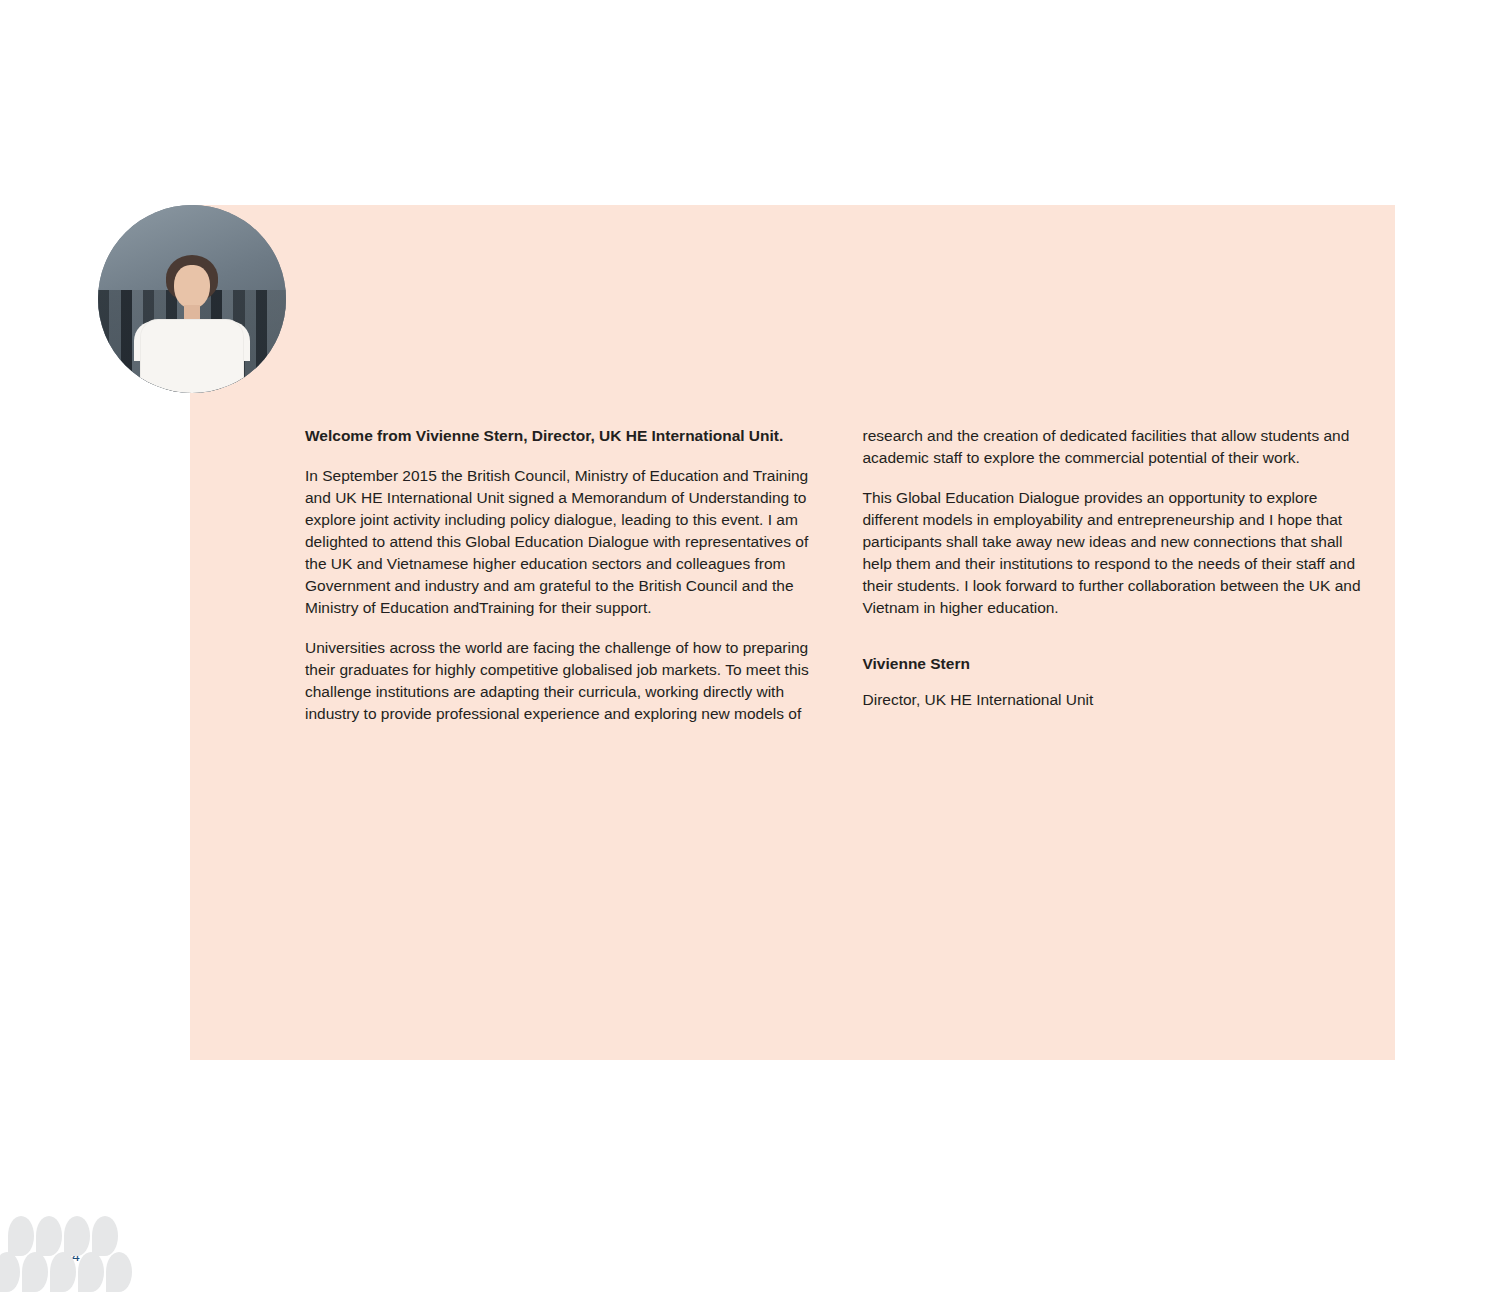Welcome from Vivienne Stern, Director, UK HE International Unit.
In September 2015 the British Council, Ministry of Education and Training and UK HE International Unit signed a Memorandum of Understanding to explore joint activity including policy dialogue, leading to this event. I am delighted to attend this Global Education Dialogue with representatives of the UK and Vietnamese higher education sectors and colleagues from Government and industry and am grateful to the British Council and the Ministry of Education andTraining for their support.
Universities across the world are facing the challenge of how to preparing their graduates for highly competitive globalised job markets. To meet this challenge institutions are adapting their curricula, working directly with industry to provide professional experience and exploring new models of research and the creation of dedicated facilities that allow students and academic staff to explore the commercial potential of their work.
This Global Education Dialogue provides an opportunity to explore different models in employability and entrepreneurship and I hope that participants shall take away new ideas and new connections that shall help them and their institutions to respond to the needs of their staff and their students. I look forward to further collaboration between the UK and Vietnam in higher education.
Vivienne Stern
Director, UK HE International Unit
4